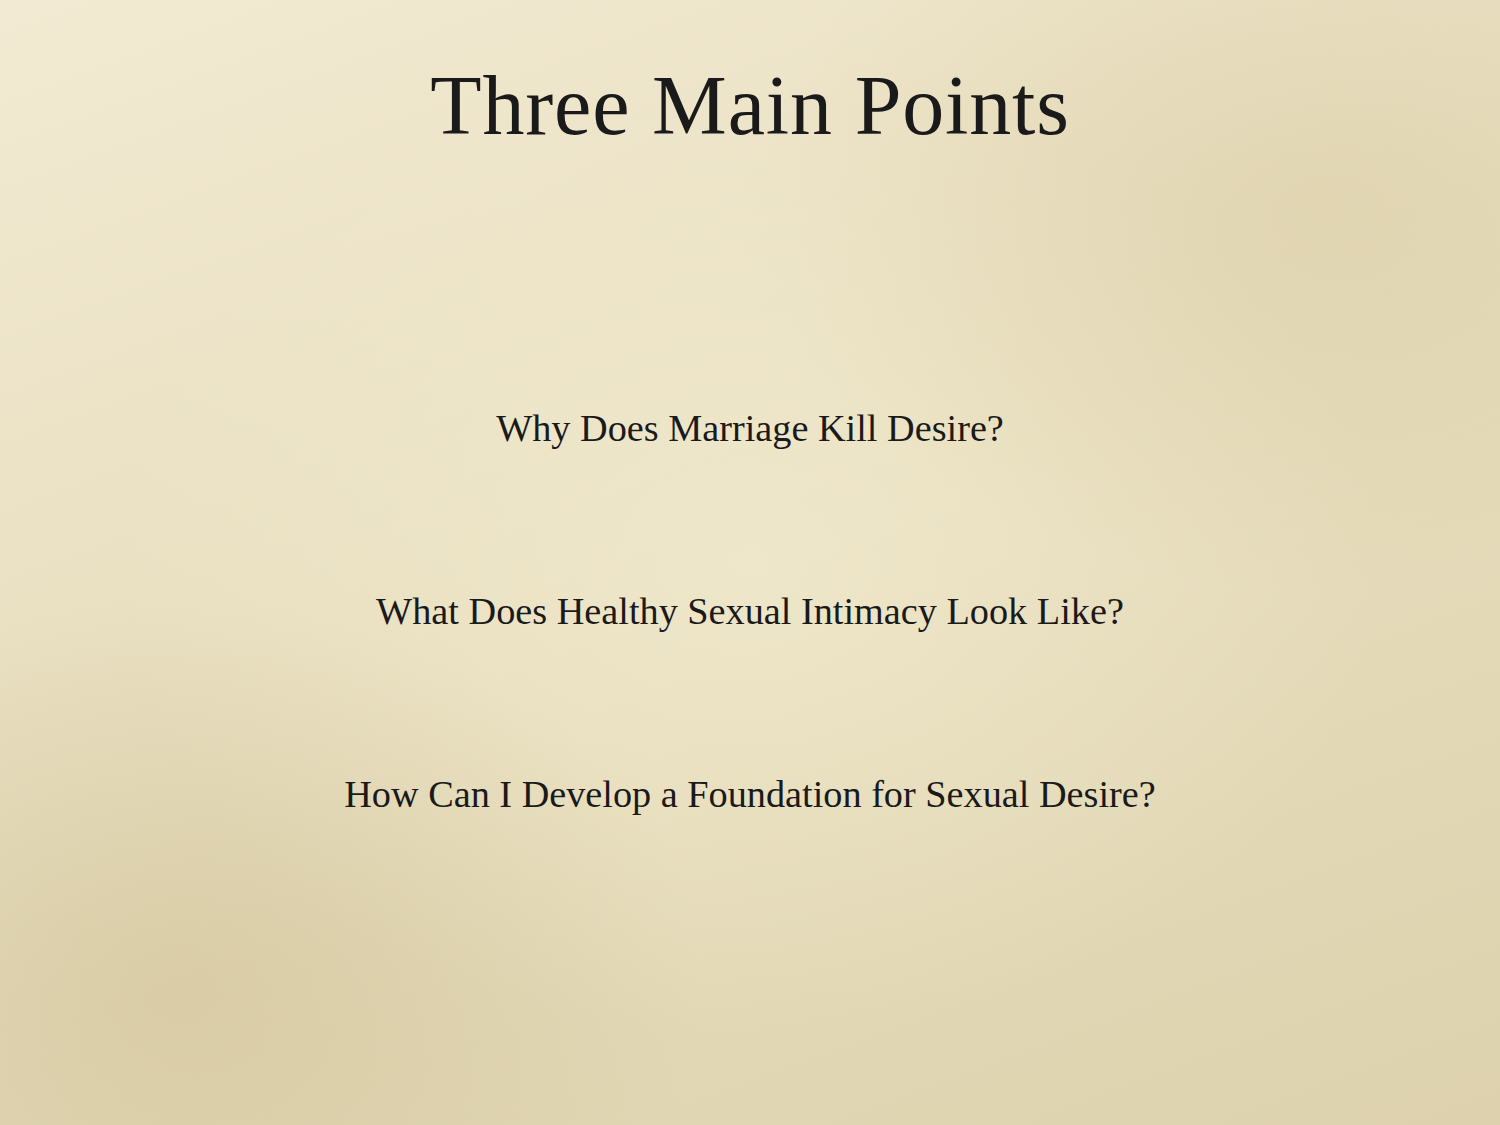Three Main Points
Why Does Marriage Kill Desire?
What Does Healthy Sexual Intimacy Look Like?
How Can I Develop a Foundation for Sexual Desire?